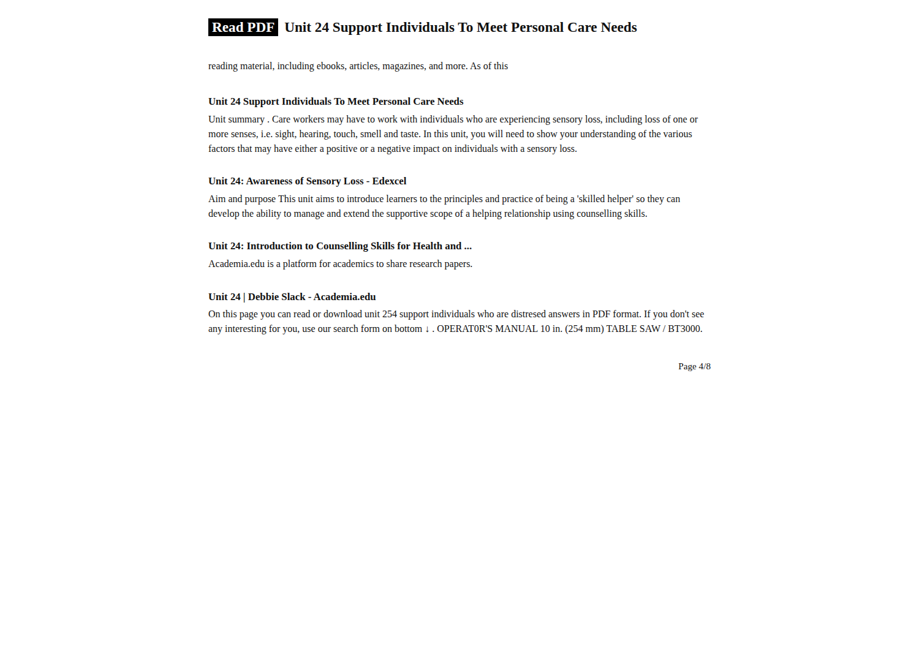Read PDF Unit 24 Support Individuals To Meet Personal Care Needs
reading material, including ebooks, articles, magazines, and more. As of this
Unit 24 Support Individuals To Meet Personal Care Needs
Unit summary . Care workers may have to work with individuals who are experiencing sensory loss, including loss of one or more senses, i.e. sight, hearing, touch, smell and taste. In this unit, you will need to show your understanding of the various factors that may have either a positive or a negative impact on individuals with a sensory loss.
Unit 24: Awareness of Sensory Loss - Edexcel
Aim and purpose This unit aims to introduce learners to the principles and practice of being a 'skilled helper' so they can develop the ability to manage and extend the supportive scope of a helping relationship using counselling skills.
Unit 24: Introduction to Counselling Skills for Health and ...
Academia.edu is a platform for academics to share research papers.
Unit 24 | Debbie Slack - Academia.edu
On this page you can read or download unit 254 support individuals who are distresed answers in PDF format. If you don't see any interesting for you, use our search form on bottom ↓ . OPERAT0R'S MANUAL 10 in. (254 mm) TABLE SAW / BT3000.
Page 4/8